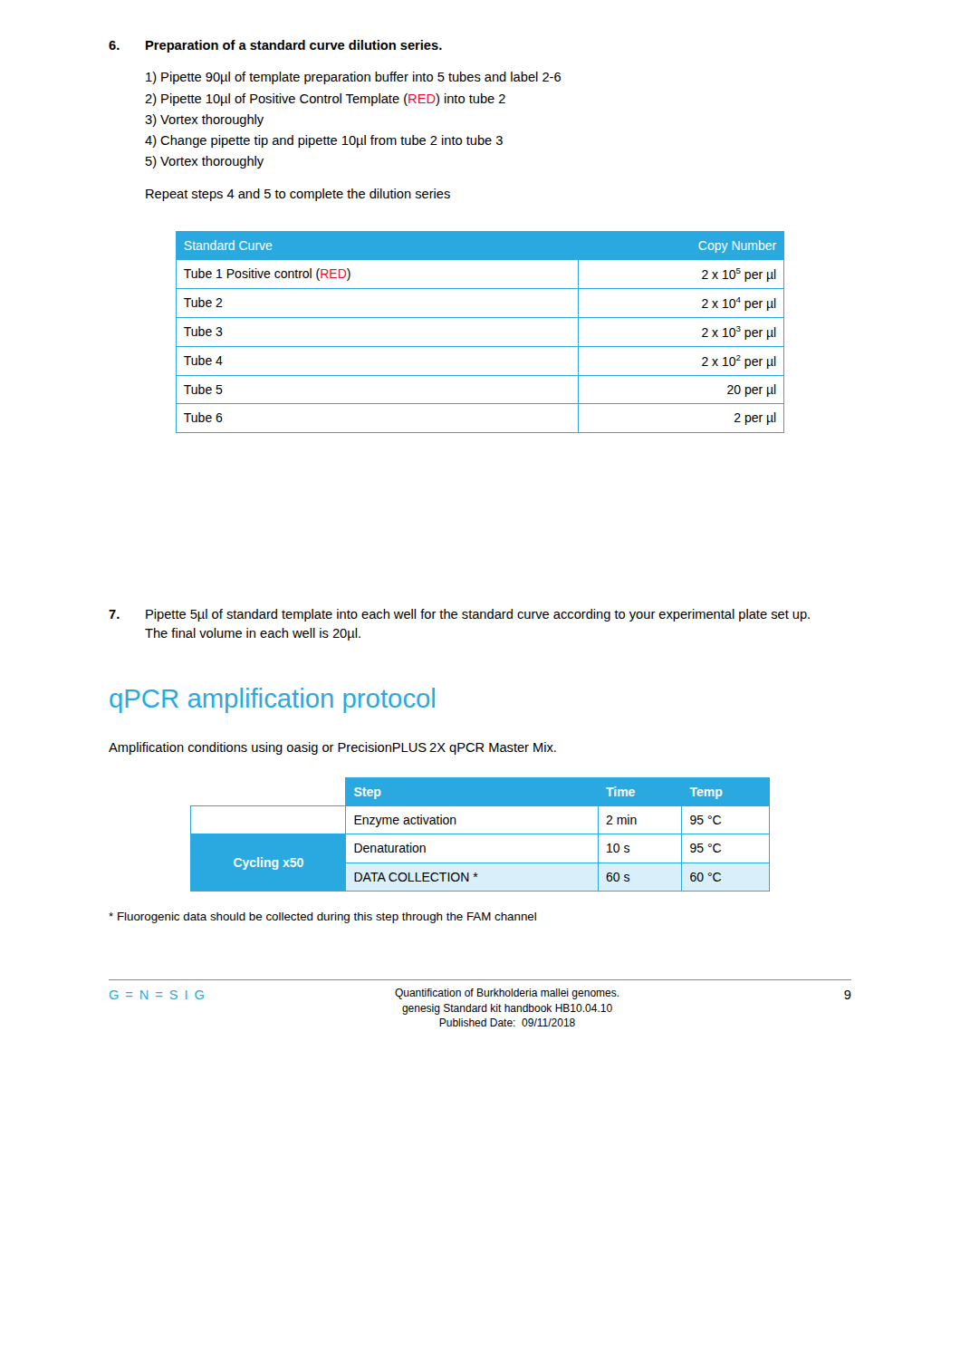6.
Preparation of a standard curve dilution series.
1) Pipette 90µl of template preparation buffer into 5 tubes and label 2-6
2) Pipette 10µl of Positive Control Template (RED) into tube 2
3) Vortex thoroughly
4) Change pipette tip and pipette 10µl from tube 2 into tube 3
5) Vortex thoroughly
Repeat steps 4 and 5 to complete the dilution series
| Standard Curve | Copy Number |
| --- | --- |
| Tube 1 Positive control ( RED ) | 2 x 10 5 per µl |
| Tube 2 | 2 x 10 4 per µl |
| Tube 3 | 2 x 10 3 per µl |
| Tube 4 | 2 x 10 2 per µl |
| Tube 5 | 20 per µl |
| Tube 6 | 2 per µl |
7.
Pipette 5µl of standard template into each well for the standard curve according to your experimental plate set up.
The final volume in each well is 20µl.
qPCR amplification protocol
Amplification conditions using oasig or PrecisionPLUS 2X qPCR Master Mix.
| | Step | Time | Temp |
| --- | --- | --- | --- |
| | Enzyme activation | 2 min | 95 °C |
| Cycling x50 | Denaturation | 10 s | 95 °C |
| DATA COLLECTION * | 60 s | 60 °C |
* Fluorogenic data should be collected during this step through the FAM channel
G = N = S I G
Quantification of Burkholderia mallei genomes.
genesig Standard kit handbook HB10.04.10
Published Date: 09/11/2018
9